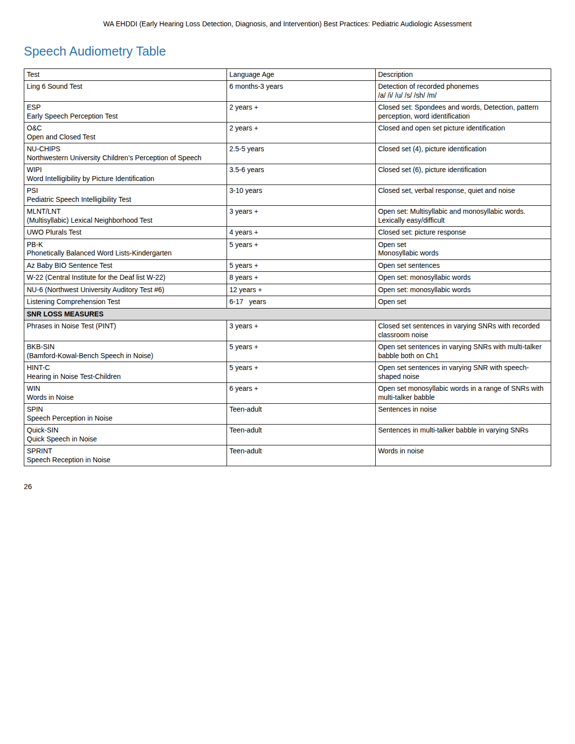WA EHDDI (Early Hearing Loss Detection, Diagnosis, and Intervention) Best Practices: Pediatric Audiologic Assessment
Speech Audiometry Table
| Test | Language Age | Description |
| --- | --- | --- |
| Ling 6 Sound Test | 6 months-3 years | Detection of recorded phonemes /a/ /i/ /u/ /s/ /sh/ /m/ |
| ESP Early Speech Perception Test | 2 years + | Closed set: Spondees and words, Detection, pattern perception, word identification |
| O&C Open and Closed Test | 2 years + | Closed and open set picture identification |
| NU-CHIPS Northwestern University Children’s Perception of Speech | 2.5-5 years | Closed set (4), picture identification |
| WIPI Word Intelligibility by Picture Identification | 3.5-6 years | Closed set (6), picture identification |
| PSI Pediatric Speech Intelligibility Test | 3-10 years | Closed set, verbal response, quiet and noise |
| MLNT/LNT (Multisyllabic) Lexical Neighborhood Test | 3 years + | Open set: Multisyllabic and monosyllabic words. Lexically easy/difficult |
| UWO Plurals Test | 4 years + | Closed set: picture response |
| PB-K Phonetically Balanced Word Lists-Kindergarten | 5 years + | Open set Monosyllabic words |
| Az Baby BIO Sentence Test | 5 years + | Open set sentences |
| W-22 (Central Institute for the Deaf list W-22) | 8 years + | Open set: monosyllabic words |
| NU-6 (Northwest University Auditory Test #6) | 12 years + | Open set: monosyllabic words |
| Listening Comprehension Test | 6-17 years | Open set |
| SNR LOSS MEASURES |
| Phrases in Noise Test (PINT) | 3 years + | Closed set sentences in varying SNRs with recorded classroom noise |
| BKB-SIN (Bamford-Kowal-Bench Speech in Noise) | 5 years + | Open set sentences in varying SNRs with multi-talker babble both on Ch1 |
| HINT-C Hearing in Noise Test-Children | 5 years + | Open set sentences in varying SNR with speech-shaped noise |
| WIN Words in Noise | 6 years + | Open set monosyllabic words in a range of SNRs with multi-talker babble |
| SPIN Speech Perception in Noise | Teen-adult | Sentences in noise |
| Quick-SIN Quick Speech in Noise | Teen-adult | Sentences in multi-talker babble in varying SNRs |
| SPRINT Speech Reception in Noise | Teen-adult | Words in noise |
26